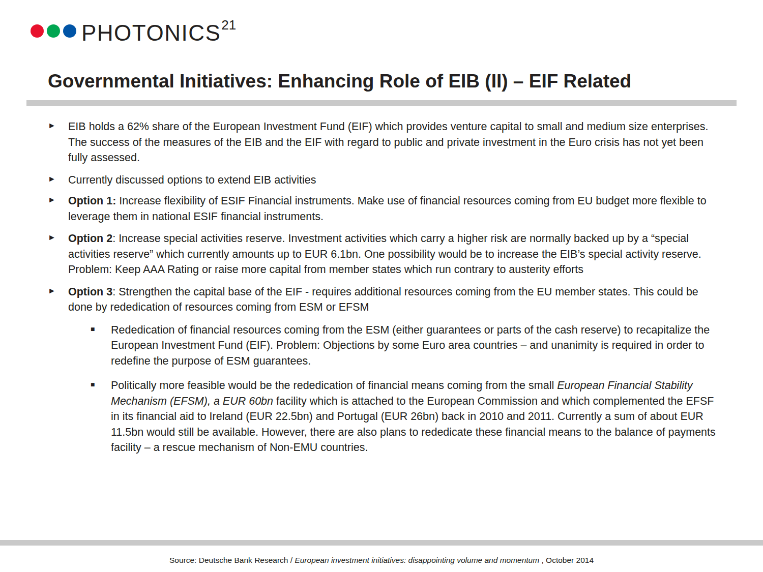PHOTONICS21
Governmental Initiatives: Enhancing Role of EIB (II) – EIF Related
EIB holds a 62% share of the European Investment Fund (EIF) which provides venture capital to small and medium size enterprises. The success of the measures of the EIB and the EIF with regard to public and private investment in the Euro crisis has not yet been fully assessed.
Currently discussed options to extend EIB activities
Option 1: Increase flexibility of ESIF Financial instruments. Make use of financial resources coming from EU budget more flexible to leverage them in national ESIF financial instruments.
Option 2: Increase special activities reserve. Investment activities which carry a higher risk are normally backed up by a “special activities reserve” which currently amounts up to EUR 6.1bn. One possibility would be to increase the EIB’s special activity reserve. Problem: Keep AAA Rating or raise more capital from member states which run contrary to austerity efforts
Option 3: Strengthen the capital base of the EIF - requires additional resources coming from the EU member states. This could be done by rededication of resources coming from ESM or EFSM
Rededication of financial resources coming from the ESM (either guarantees or parts of the cash reserve) to recapitalize the European Investment Fund (EIF). Problem: Objections by some Euro area countries – and unanimity is required in order to redefine the purpose of ESM guarantees.
Politically more feasible would be the rededication of financial means coming from the small European Financial Stability Mechanism (EFSM), a EUR 60bn facility which is attached to the European Commission and which complemented the EFSF in its financial aid to Ireland (EUR 22.5bn) and Portugal (EUR 26bn) back in 2010 and 2011. Currently a sum of about EUR 11.5bn would still be available. However, there are also plans to rededicate these financial means to the balance of payments facility – a rescue mechanism of Non-EMU countries.
Source: Deutsche Bank Research / European investment initiatives: disappointing volume and momentum , October 2014